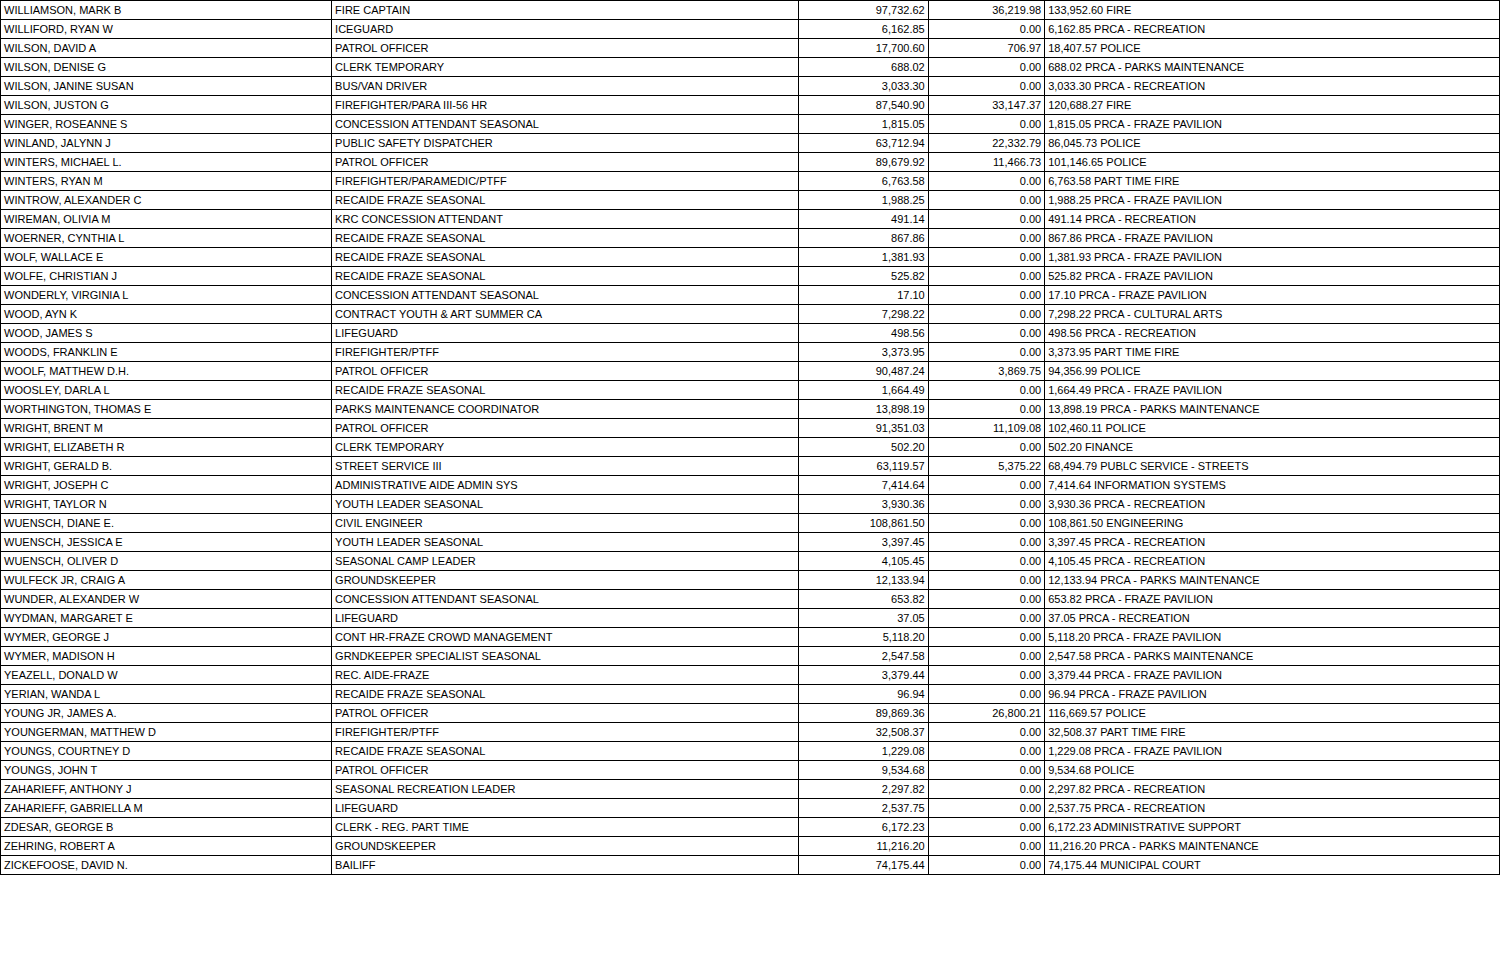| WILLIAMSON, MARK B | FIRE CAPTAIN | 97,732.62 | 36,219.98 | 133,952.60 FIRE |
| WILLIFORD, RYAN W | ICEGUARD | 6,162.85 | 0.00 | 6,162.85 PRCA - RECREATION |
| WILSON, DAVID A | PATROL OFFICER | 17,700.60 | 706.97 | 18,407.57 POLICE |
| WILSON, DENISE G | CLERK TEMPORARY | 688.02 | 0.00 | 688.02 PRCA - PARKS MAINTENANCE |
| WILSON, JANINE SUSAN | BUS/VAN DRIVER | 3,033.30 | 0.00 | 3,033.30 PRCA - RECREATION |
| WILSON, JUSTON G | FIREFIGHTER/PARA III-56 HR | 87,540.90 | 33,147.37 | 120,688.27 FIRE |
| WINGER, ROSEANNE S | CONCESSION ATTENDANT SEASONAL | 1,815.05 | 0.00 | 1,815.05 PRCA - FRAZE PAVILION |
| WINLAND, JALYNN J | PUBLIC SAFETY DISPATCHER | 63,712.94 | 22,332.79 | 86,045.73 POLICE |
| WINTERS, MICHAEL L. | PATROL OFFICER | 89,679.92 | 11,466.73 | 101,146.65 POLICE |
| WINTERS, RYAN M | FIREFIGHTER/PARAMEDIC/PTFF | 6,763.58 | 0.00 | 6,763.58 PART TIME FIRE |
| WINTROW, ALEXANDER C | RECAIDE FRAZE SEASONAL | 1,988.25 | 0.00 | 1,988.25 PRCA - FRAZE PAVILION |
| WIREMAN, OLIVIA M | KRC CONCESSION ATTENDANT | 491.14 | 0.00 | 491.14 PRCA - RECREATION |
| WOERNER, CYNTHIA L | RECAIDE FRAZE SEASONAL | 867.86 | 0.00 | 867.86 PRCA - FRAZE PAVILION |
| WOLF, WALLACE E | RECAIDE FRAZE SEASONAL | 1,381.93 | 0.00 | 1,381.93 PRCA - FRAZE PAVILION |
| WOLFE, CHRISTIAN J | RECAIDE FRAZE SEASONAL | 525.82 | 0.00 | 525.82 PRCA - FRAZE PAVILION |
| WONDERLY, VIRGINIA L | CONCESSION ATTENDANT SEASONAL | 17.10 | 0.00 | 17.10 PRCA - FRAZE PAVILION |
| WOOD, AYN K | CONTRACT YOUTH & ART SUMMER CA | 7,298.22 | 0.00 | 7,298.22 PRCA - CULTURAL ARTS |
| WOOD, JAMES S | LIFEGUARD | 498.56 | 0.00 | 498.56 PRCA - RECREATION |
| WOODS, FRANKLIN E | FIREFIGHTER/PTFF | 3,373.95 | 0.00 | 3,373.95 PART TIME FIRE |
| WOOLF, MATTHEW D.H. | PATROL OFFICER | 90,487.24 | 3,869.75 | 94,356.99 POLICE |
| WOOSLEY, DARLA L | RECAIDE FRAZE SEASONAL | 1,664.49 | 0.00 | 1,664.49 PRCA - FRAZE PAVILION |
| WORTHINGTON, THOMAS E | PARKS MAINTENANCE COORDINATOR | 13,898.19 | 0.00 | 13,898.19 PRCA - PARKS MAINTENANCE |
| WRIGHT, BRENT M | PATROL OFFICER | 91,351.03 | 11,109.08 | 102,460.11 POLICE |
| WRIGHT, ELIZABETH R | CLERK TEMPORARY | 502.20 | 0.00 | 502.20 FINANCE |
| WRIGHT, GERALD B. | STREET SERVICE III | 63,119.57 | 5,375.22 | 68,494.79 PUBLC SERVICE - STREETS |
| WRIGHT, JOSEPH C | ADMINISTRATIVE AIDE ADMIN SYS | 7,414.64 | 0.00 | 7,414.64 INFORMATION SYSTEMS |
| WRIGHT, TAYLOR N | YOUTH LEADER SEASONAL | 3,930.36 | 0.00 | 3,930.36 PRCA - RECREATION |
| WUENSCH, DIANE E. | CIVIL ENGINEER | 108,861.50 | 0.00 | 108,861.50 ENGINEERING |
| WUENSCH, JESSICA E | YOUTH LEADER SEASONAL | 3,397.45 | 0.00 | 3,397.45 PRCA - RECREATION |
| WUENSCH, OLIVER D | SEASONAL CAMP LEADER | 4,105.45 | 0.00 | 4,105.45 PRCA - RECREATION |
| WULFECK JR, CRAIG A | GROUNDSKEEPER | 12,133.94 | 0.00 | 12,133.94 PRCA - PARKS MAINTENANCE |
| WUNDER, ALEXANDER W | CONCESSION ATTENDANT SEASONAL | 653.82 | 0.00 | 653.82 PRCA - FRAZE PAVILION |
| WYDMAN, MARGARET E | LIFEGUARD | 37.05 | 0.00 | 37.05 PRCA - RECREATION |
| WYMER, GEORGE J | CONT HR-FRAZE CROWD MANAGEMENT | 5,118.20 | 0.00 | 5,118.20 PRCA - FRAZE PAVILION |
| WYMER, MADISON H | GRNDKEEPER SPECIALIST SEASONAL | 2,547.58 | 0.00 | 2,547.58 PRCA - PARKS MAINTENANCE |
| YEAZELL, DONALD W | REC. AIDE-FRAZE | 3,379.44 | 0.00 | 3,379.44 PRCA - FRAZE PAVILION |
| YERIAN, WANDA L | RECAIDE FRAZE SEASONAL | 96.94 | 0.00 | 96.94 PRCA - FRAZE PAVILION |
| YOUNG JR, JAMES A. | PATROL OFFICER | 89,869.36 | 26,800.21 | 116,669.57 POLICE |
| YOUNGERMAN, MATTHEW D | FIREFIGHTER/PTFF | 32,508.37 | 0.00 | 32,508.37 PART TIME FIRE |
| YOUNGS, COURTNEY D | RECAIDE FRAZE SEASONAL | 1,229.08 | 0.00 | 1,229.08 PRCA - FRAZE PAVILION |
| YOUNGS, JOHN T | PATROL OFFICER | 9,534.68 | 0.00 | 9,534.68 POLICE |
| ZAHARIEFF, ANTHONY J | SEASONAL RECREATION LEADER | 2,297.82 | 0.00 | 2,297.82 PRCA - RECREATION |
| ZAHARIEFF, GABRIELLA M | LIFEGUARD | 2,537.75 | 0.00 | 2,537.75 PRCA - RECREATION |
| ZDESAR, GEORGE B | CLERK - REG. PART TIME | 6,172.23 | 0.00 | 6,172.23 ADMINISTRATIVE SUPPORT |
| ZEHRING, ROBERT A | GROUNDSKEEPER | 11,216.20 | 0.00 | 11,216.20 PRCA - PARKS MAINTENANCE |
| ZICKEFOOSE, DAVID N. | BAILIFF | 74,175.44 | 0.00 | 74,175.44 MUNICIPAL COURT |